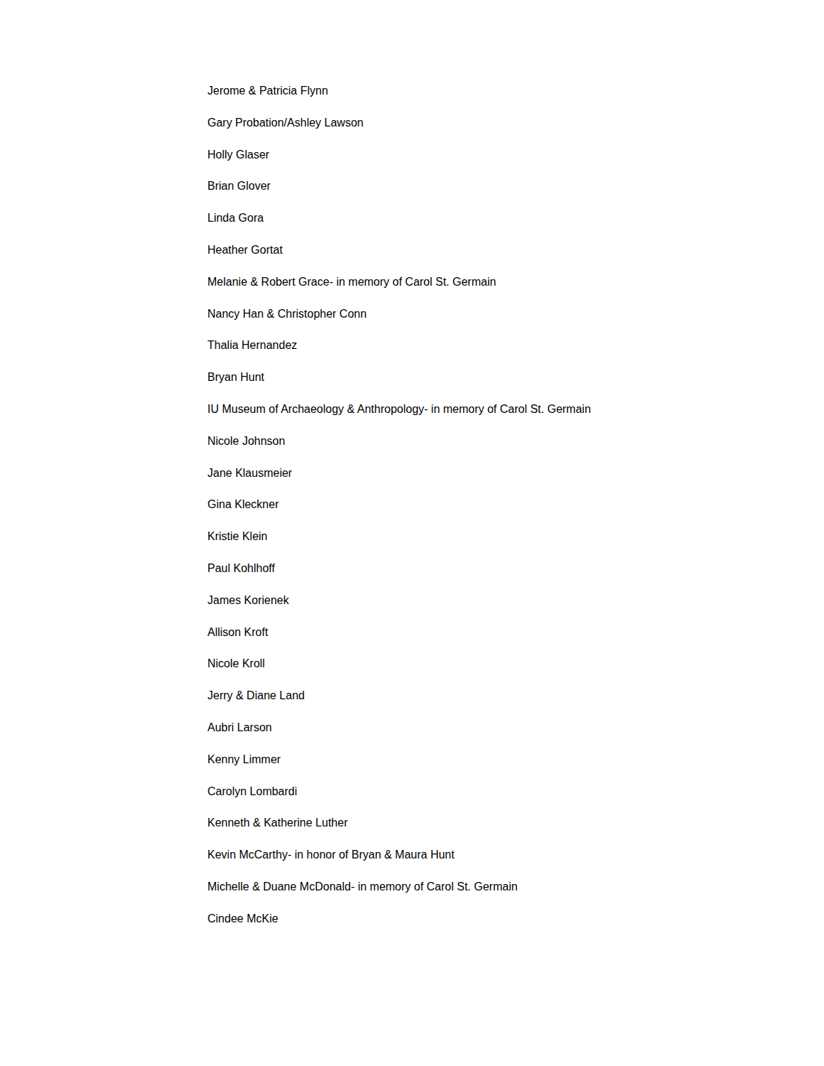Jerome & Patricia Flynn
Gary Probation/Ashley Lawson
Holly Glaser
Brian Glover
Linda Gora
Heather Gortat
Melanie & Robert Grace- in memory of Carol St. Germain
Nancy Han & Christopher Conn
Thalia Hernandez
Bryan Hunt
IU Museum of Archaeology & Anthropology- in memory of Carol St. Germain
Nicole Johnson
Jane Klausmeier
Gina Kleckner
Kristie Klein
Paul Kohlhoff
James Korienek
Allison Kroft
Nicole Kroll
Jerry & Diane Land
Aubri Larson
Kenny Limmer
Carolyn Lombardi
Kenneth & Katherine Luther
Kevin McCarthy- in honor of Bryan & Maura Hunt
Michelle & Duane McDonald- in memory of Carol St. Germain
Cindee McKie